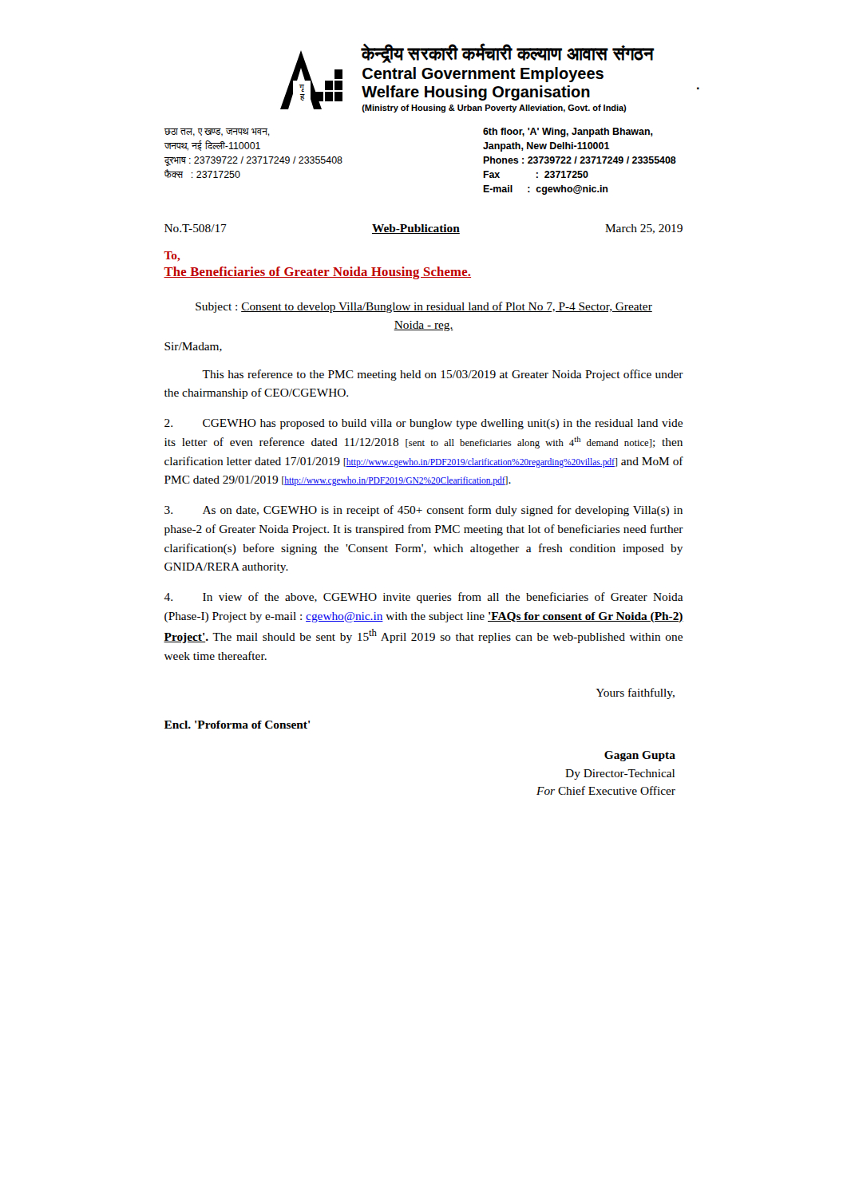गृ ह
केन्द्रीय सरकारी कर्मचारी कल्याण आवास संगठन
Central Government Employees
Welfare Housing Organisation
(Ministry of Housing & Urban Poverty Alleviation, Govt. of India)
छठा तल, ए खण्ड, जनपथ भवन,
जनपथ, नई दिल्ली-110001
दूरभाष : 23739722 / 23717249 / 23355408
फैक्स : 23717250
6th floor, 'A' Wing, Janpath Bhawan,
Janpath, New Delhi-110001
Phones : 23739722 / 23717249 / 23355408
Fax : 23717250
E-mail : cgewho@nic.in
No.T-508/17
Web-Publication
March 25, 2019
To,
The Beneficiaries of Greater Noida Housing Scheme.
Subject : Consent to develop Villa/Bunglow in residual land of Plot No 7, P-4 Sector, Greater Noida - reg.
Sir/Madam,
This has reference to the PMC meeting held on 15/03/2019 at Greater Noida Project office under the chairmanship of CEO/CGEWHO.
2. CGEWHO has proposed to build villa or bunglow type dwelling unit(s) in the residual land vide its letter of even reference dated 11/12/2018 [sent to all beneficiaries along with 4th demand notice]; then clarification letter dated 17/01/2019 [http://www.cgewho.in/PDF2019/clarification%20regarding%20villas.pdf] and MoM of PMC dated 29/01/2019 [http://www.cgewho.in/PDF2019/GN2%20Clearification.pdf].
3. As on date, CGEWHO is in receipt of 450+ consent form duly signed for developing Villa(s) in phase-2 of Greater Noida Project. It is transpired from PMC meeting that lot of beneficiaries need further clarification(s) before signing the 'Consent Form', which altogether a fresh condition imposed by GNIDA/RERA authority.
4. In view of the above, CGEWHO invite queries from all the beneficiaries of Greater Noida (Phase-I) Project by e-mail : cgewho@nic.in with the subject line 'FAQs for consent of Gr Noida (Ph-2) Project'. The mail should be sent by 15th April 2019 so that replies can be web-published within one week time thereafter.
Yours faithfully,
Encl. 'Proforma of Consent'
Gagan Gupta
Dy Director-Technical
For Chief Executive Officer